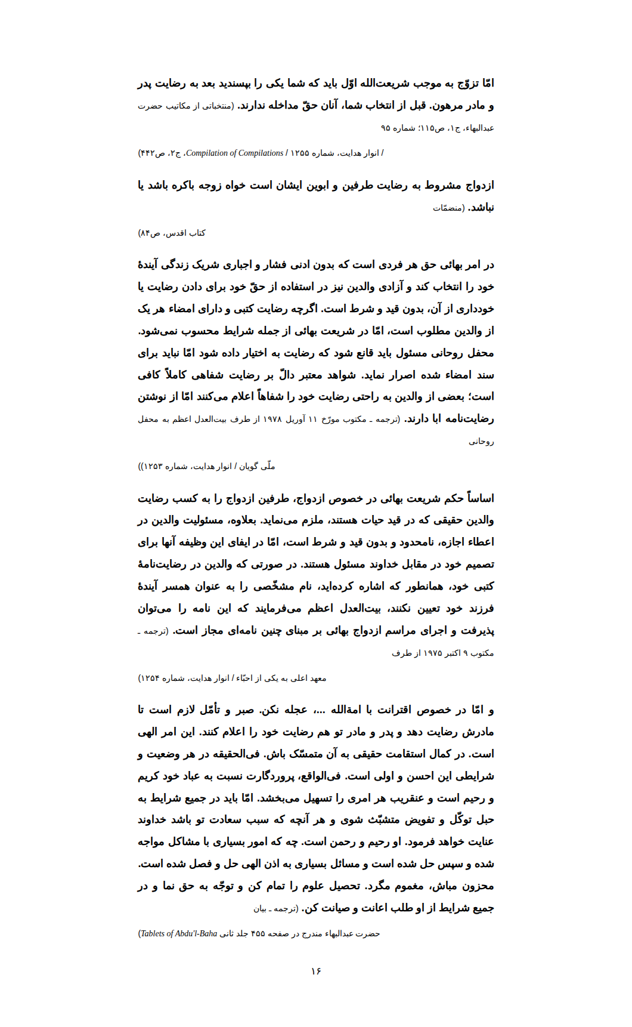امّا تزوّج به موجب شریعت‌الله اوّل باید که شما یکی را بپسندید بعد به رضایت پدر و مادر مرهون. قبل از انتخاب شما، آنان حقّ مداخله ندارند. (منتخباتی از مکاتیب حضرت عبدالبهاء، ج۱، ص۱۱۵؛ شماره ۹۵
/ انوار هدایت، شماره ۱۲۵۵ / Compilation of Compilations، ج۲، ص۴۴۲)
ازدواج مشروط به رضایت طرفین و ابوین ایشان است خواه زوجه باکره باشد یا نباشد. (منضمّات
کتاب اقدس، ص۸۴)
در امر بهائی حق هر فردی است که بدون ادنی فشار و اجباری شریک زندگی آیندهٔ خود را انتخاب کند و آزادی والدین نیز در استفاده از حقّ خود برای دادن رضایت یا خودداری از آن، بدون قید و شرط است. اگرچه رضایت کتبی و دارای امضاء هر یک از والدین مطلوب است، امّا در شریعت بهائی از جمله شرایط محسوب نمی‌شود. محفل روحانی مسئول باید قانع شود که رضایت به اختیار داده شود امّا نباید برای سند امضاء شده اصرار نماید. شواهد معتبر دالّ بر رضایت شفاهی کاملاً کافی است؛ بعضی از والدین به راحتی رضایت خود را شفاهاً اعلام می‌کنند امّا از نوشتن رضایت‌نامه ابا دارند. (ترجمه ـ مکتوب مورّخ ۱۱ آوریل ۱۹۷۸ از طرف بیت‌العدل اعظم به محفل روحانی
ملّی گویان / انوار هدایت، شماره ۱۲۵۳))
اساساً حکم شریعت بهائی در خصوص ازدواج، طرفین ازدواج را به کسب رضایت والدین حقیقی که در قید حیات هستند، ملزم می‌نماید. بعلاوه، مسئولیت والدین در اعطاء اجازه، نامحدود و بدون قید و شرط است، امّا در ایفای این وظیفه آنها برای تصمیم خود در مقابل خداوند مسئول هستند. در صورتی که والدین در رضایت‌نامهٔ کتبی خود، همانطور که اشاره کرده‌اید، نام مشخّصی را به عنوان همسر آیندهٔ فرزند خود تعیین نکنند، بیت‌العدل اعظم می‌فرمایند که این نامه را می‌توان پذیرفت و اجرای مراسم ازدواج بهائی بر مبنای چنین نامه‌ای مجاز است. (ترجمه ـ مکتوب ۹ اکتبر ۱۹۷۵ از طرف
معهد اعلی به یکی از احبّاء / انوار هدایت، شماره ۱۲۵۴)
و امّا در خصوص اقترانت با امةالله ...، عجله نکن. صبر و تأمّل لازم است تا مادرش رضایت دهد و پدر و مادر تو هم رضایت خود را اعلام کنند. این امر الهی است. در کمال استقامت حقیقی به آن متمسّک باش. فی‌الحقیقه در هر وضعیت و شرایطی این احسن و اولی است. فی‌الواقع، پروردگارت نسبت به عباد خود کریم و رحیم است و عنقریب هر امری را تسهیل می‌بخشد. امّا باید در جمیع شرایط به حبل توکّل و تفویض متشبّث شوی و هر آنچه که سبب سعادت تو باشد خداوند عنایت خواهد فرمود. او رحیم و رحمن است. چه که امور بسیاری با مشاکل مواجه شده و سپس حل شده است و مسائل بسیاری به اذن الهی حل و فصل شده است. محزون مباش، مغموم مگرد. تحصیل علوم را تمام کن و توجّه به حق نما و در جمیع شرایط از او طلب اعانت و صیانت کن. (ترجمه ـ بیان
حضرت عبدالبهاء مندرج در صفحه ۴۵۵ جلد ثانی Tablets of Abdu'l-Baha)
۱۶